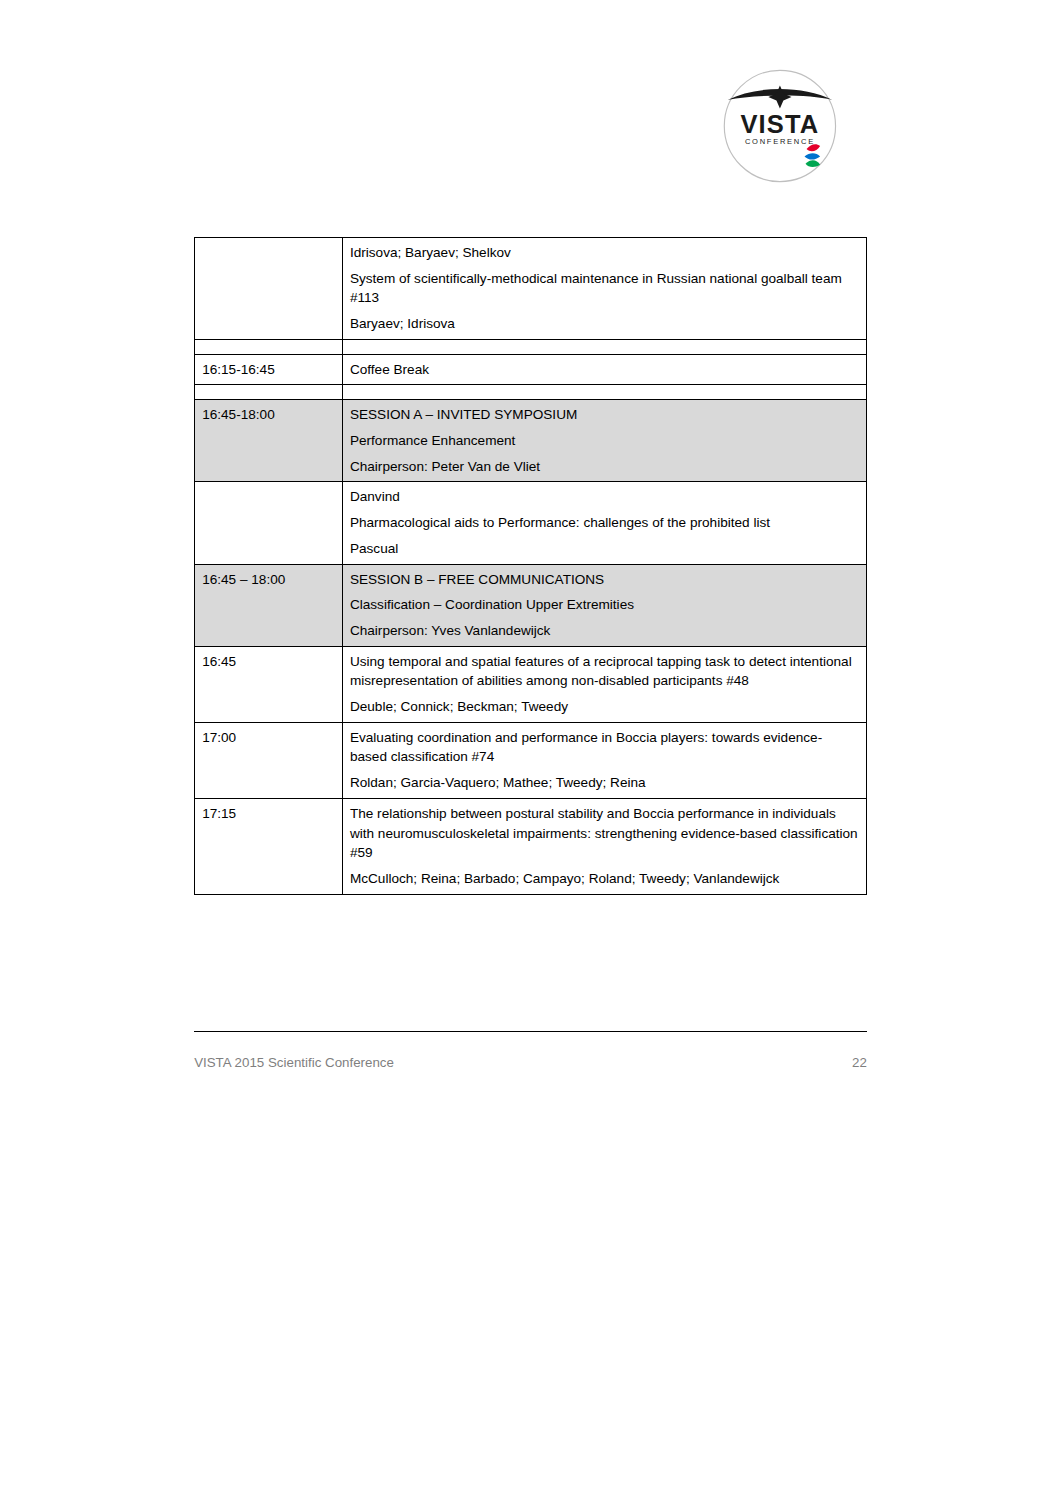VISTA CONFERENCE
| | Idrisova; Baryaev; Shelkov System of scientifically-methodical maintenance in Russian national goalball team #113 Baryaev; Idrisova |
| 16:15-16:45 | Coffee Break |
| 16:45-18:00 | SESSION A – INVITED SYMPOSIUM Performance Enhancement Chairperson: Peter Van de Vliet |
| | Danvind Pharmacological aids to Performance: challenges of the prohibited list Pascual |
| 16:45 – 18:00 | SESSION B – FREE COMMUNICATIONS Classification – Coordination Upper Extremities Chairperson: Yves Vanlandewijck |
| 16:45 | Using temporal and spatial features of a reciprocal tapping task to detect intentional misrepresentation of abilities among non-disabled participants #48 Deuble; Connick; Beckman; Tweedy |
| 17:00 | Evaluating coordination and performance in Boccia players: towards evidence-based classification #74 Roldan; Garcia-Vaquero; Mathee; Tweedy; Reina |
| 17:15 | The relationship between postural stability and Boccia performance in individuals with neuromusculoskeletal impairments: strengthening evidence-based classification #59 McCulloch; Reina; Barbado; Campayo; Roland; Tweedy; Vanlandewijck |
VISTA 2015 Scientific Conference 22